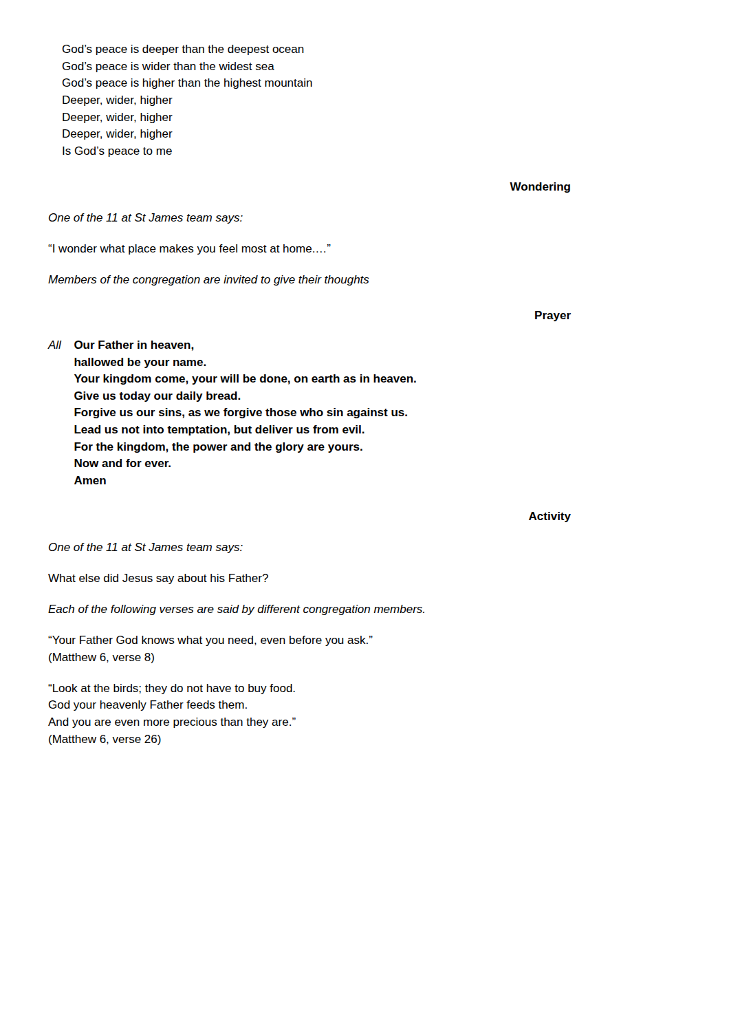God’s peace is deeper than the deepest ocean
God’s peace is wider than the widest sea
God’s peace is higher than the highest mountain
Deeper, wider, higher
Deeper, wider, higher
Deeper, wider, higher
Is God’s peace to me
Wondering
One of the 11 at St James team says:
“I wonder what place makes you feel most at home.…”
Members of the congregation are invited to give their thoughts
Prayer
All
Our Father in heaven,
hallowed be your name.
Your kingdom come, your will be done, on earth as in heaven.
Give us today our daily bread.
Forgive us our sins, as we forgive those who sin against us.
Lead us not into temptation, but deliver us from evil.
For the kingdom, the power and the glory are yours.
Now and for ever.
Amen
Activity
One of the 11 at St James team says:
What else did Jesus say about his Father?
Each of the following verses are said by different congregation members.
“Your Father God knows what you need, even before you ask.”
(Matthew 6, verse 8)
“Look at the birds; they do not have to buy food.
God your heavenly Father feeds them.
And you are even more precious than they are.”
(Matthew 6, verse 26)